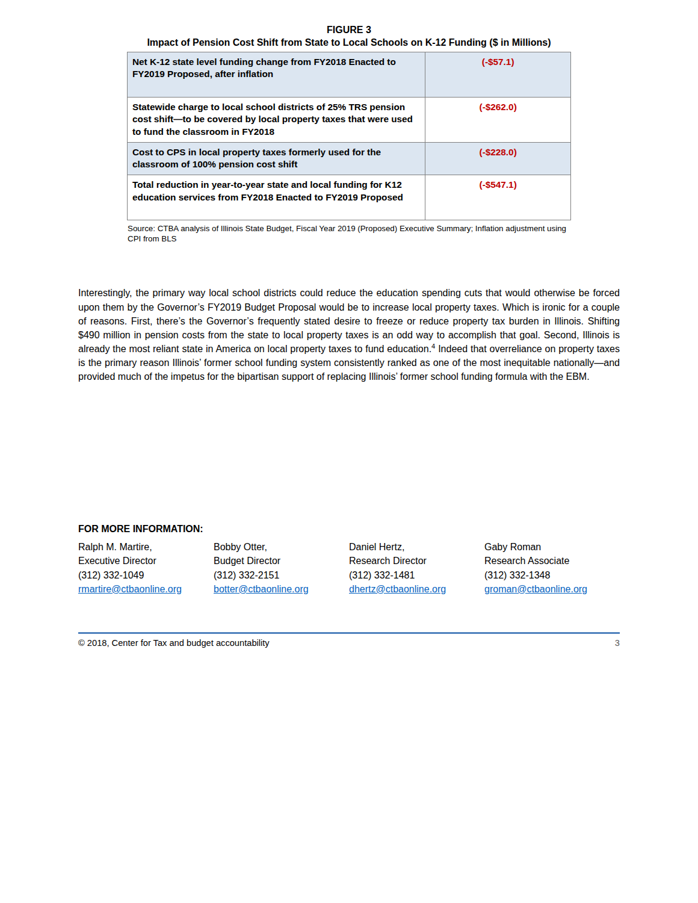FIGURE 3
Impact of Pension Cost Shift from State to Local Schools on K-12 Funding ($ in Millions)
| Net K-12 state level funding change from FY2018 Enacted to FY2019 Proposed, after inflation | (-$57.1) |
| Statewide charge to local school districts of 25% TRS pension cost shift—to be covered by local property taxes that were used to fund the classroom in FY2018 | (-$262.0) |
| Cost to CPS in local property taxes formerly used for the classroom of 100% pension cost shift | (-$228.0) |
| Total reduction in year-to-year state and local funding for K12 education services from FY2018 Enacted to FY2019 Proposed | (-$547.1) |
Source: CTBA analysis of Illinois State Budget, Fiscal Year 2019 (Proposed) Executive Summary; Inflation adjustment using CPI from BLS
Interestingly, the primary way local school districts could reduce the education spending cuts that would otherwise be forced upon them by the Governor’s FY2019 Budget Proposal would be to increase local property taxes. Which is ironic for a couple of reasons. First, there’s the Governor’s frequently stated desire to freeze or reduce property tax burden in Illinois. Shifting $490 million in pension costs from the state to local property taxes is an odd way to accomplish that goal. Second, Illinois is already the most reliant state in America on local property taxes to fund education.4 Indeed that overreliance on property taxes is the primary reason Illinois’ former school funding system consistently ranked as one of the most inequitable nationally—and provided much of the impetus for the bipartisan support of replacing Illinois’ former school funding formula with the EBM.
FOR MORE INFORMATION:
| Ralph M. Martire, Executive Director (312) 332-1049 rmartire@ctbaonline.org | Bobby Otter, Budget Director (312) 332-2151 botter@ctbaonline.org | Daniel Hertz, Research Director (312) 332-1481 dhertz@ctbaonline.org | Gaby Roman Research Associate (312) 332-1348 groman@ctbaonline.org |
© 2018, Center for Tax and budget accountability
3